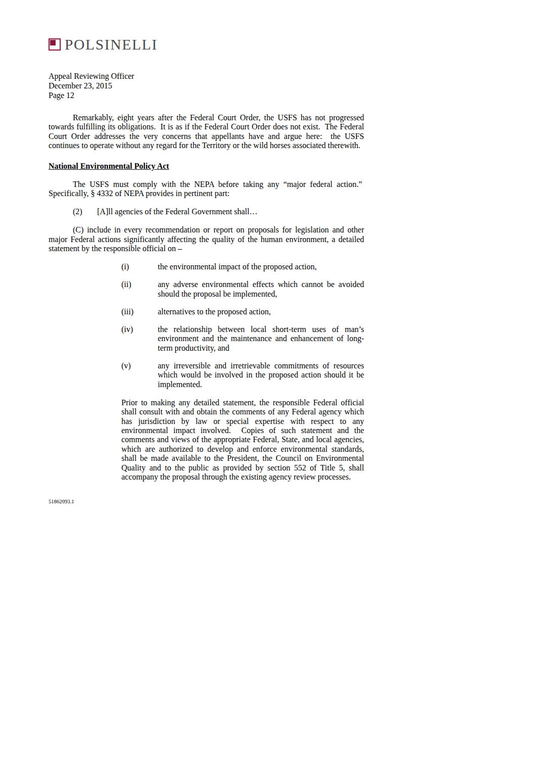POLSINELLI
Appeal Reviewing Officer
December 23, 2015
Page 12
Remarkably, eight years after the Federal Court Order, the USFS has not progressed towards fulfilling its obligations. It is as if the Federal Court Order does not exist. The Federal Court Order addresses the very concerns that appellants have and argue here: the USFS continues to operate without any regard for the Territory or the wild horses associated therewith.
National Environmental Policy Act
The USFS must comply with the NEPA before taking any “major federal action.” Specifically, § 4332 of NEPA provides in pertinent part:
(2)[A]ll agencies of the Federal Government shall…
(C) include in every recommendation or report on proposals for legislation and other major Federal actions significantly affecting the quality of the human environment, a detailed statement by the responsible official on –
(i) the environmental impact of the proposed action,
(ii) any adverse environmental effects which cannot be avoided should the proposal be implemented,
(iii) alternatives to the proposed action,
(iv) the relationship between local short-term uses of man’s environment and the maintenance and enhancement of long-term productivity, and
(v) any irreversible and irretrievable commitments of resources which would be involved in the proposed action should it be implemented.
Prior to making any detailed statement, the responsible Federal official shall consult with and obtain the comments of any Federal agency which has jurisdiction by law or special expertise with respect to any environmental impact involved. Copies of such statement and the comments and views of the appropriate Federal, State, and local agencies, which are authorized to develop and enforce environmental standards, shall be made available to the President, the Council on Environmental Quality and to the public as provided by section 552 of Title 5, shall accompany the proposal through the existing agency review processes.
51862093.1